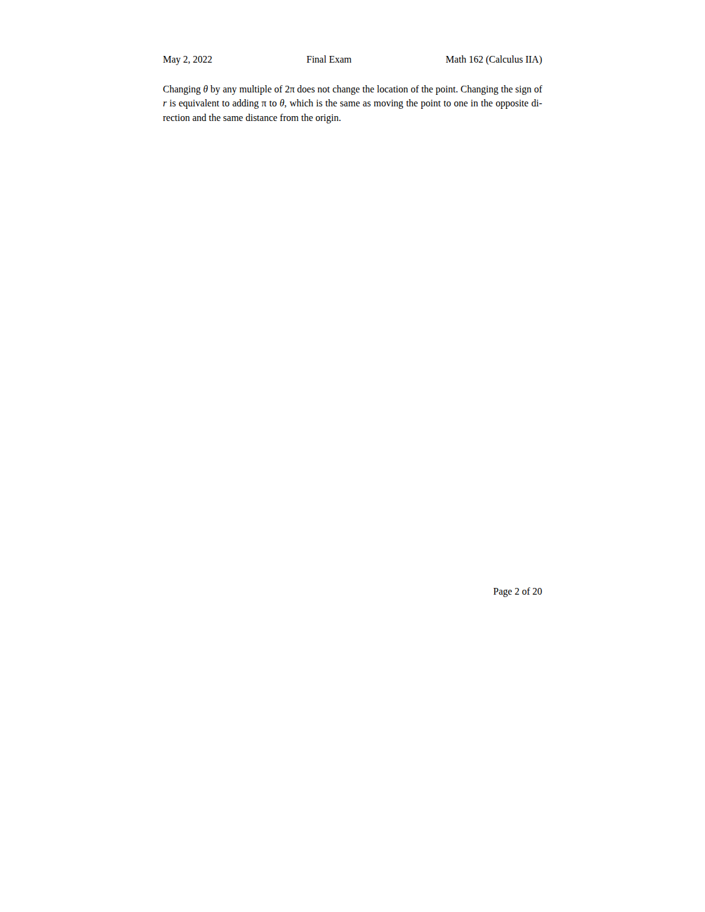May 2, 2022 Final Exam Math 162 (Calculus IIA)
Changing θ by any multiple of 2π does not change the location of the point. Changing the sign of r is equivalent to adding π to θ, which is the same as moving the point to one in the opposite direction and the same distance from the origin.
Page 2 of 20